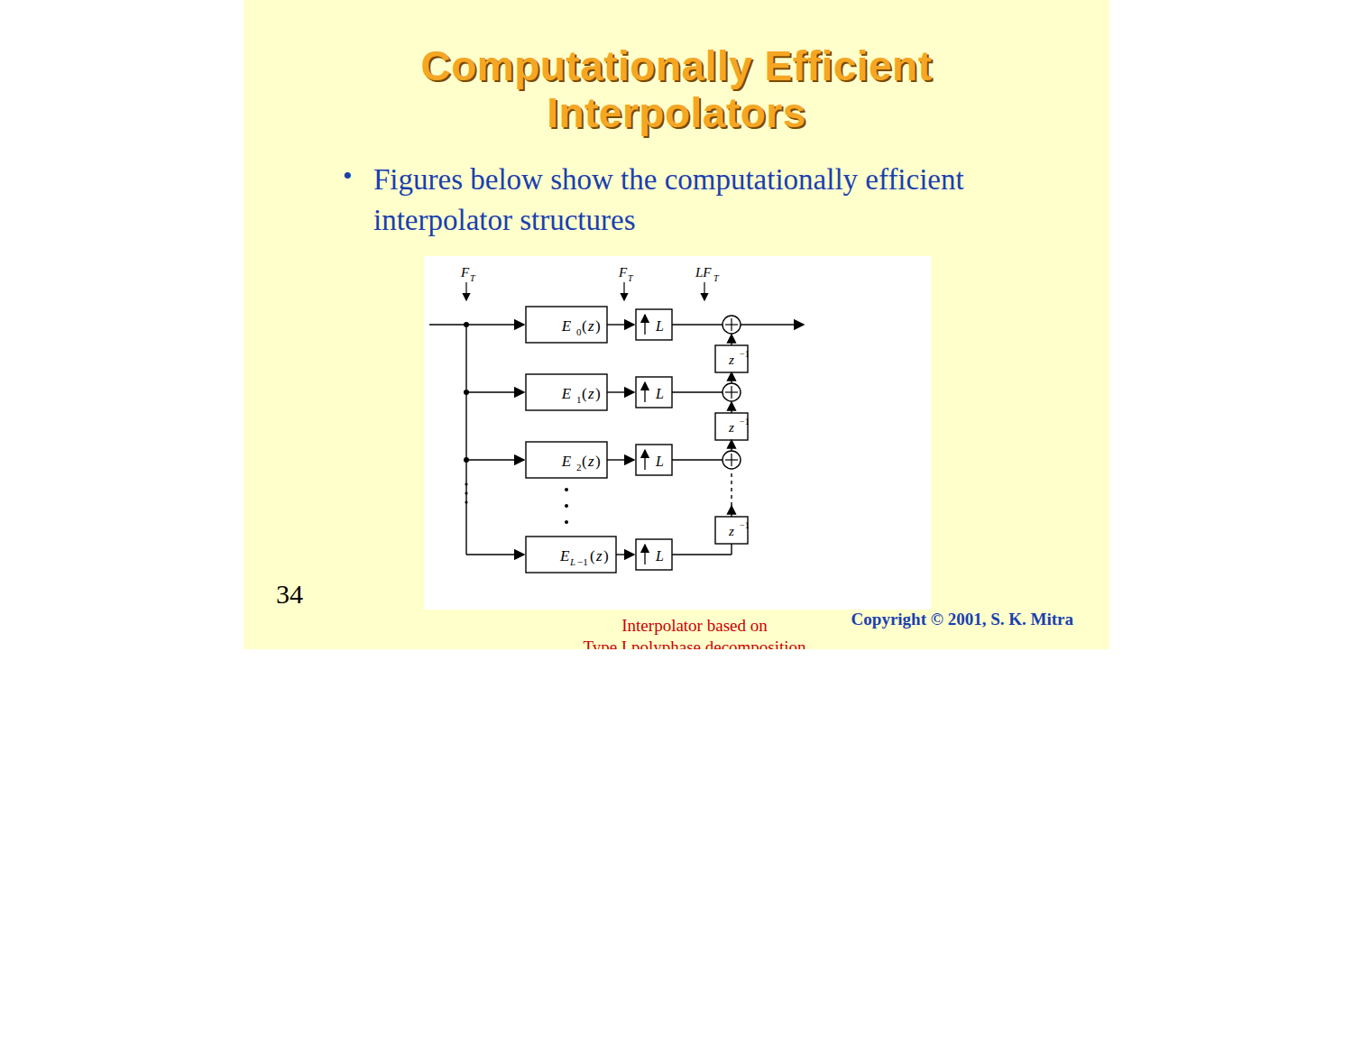Computationally Efficient
Interpolators
Figures below show the computationally efficient interpolator structures
FT FT LFT E 0 ( z ) L E 1 ( z ) L z −1 E 2 ( z ) L z −1 z −1 E L −1 ( z ) L
Interpolator based on
Type I polyphase decomposition
34
Copyright © 2001, S. K. Mitra